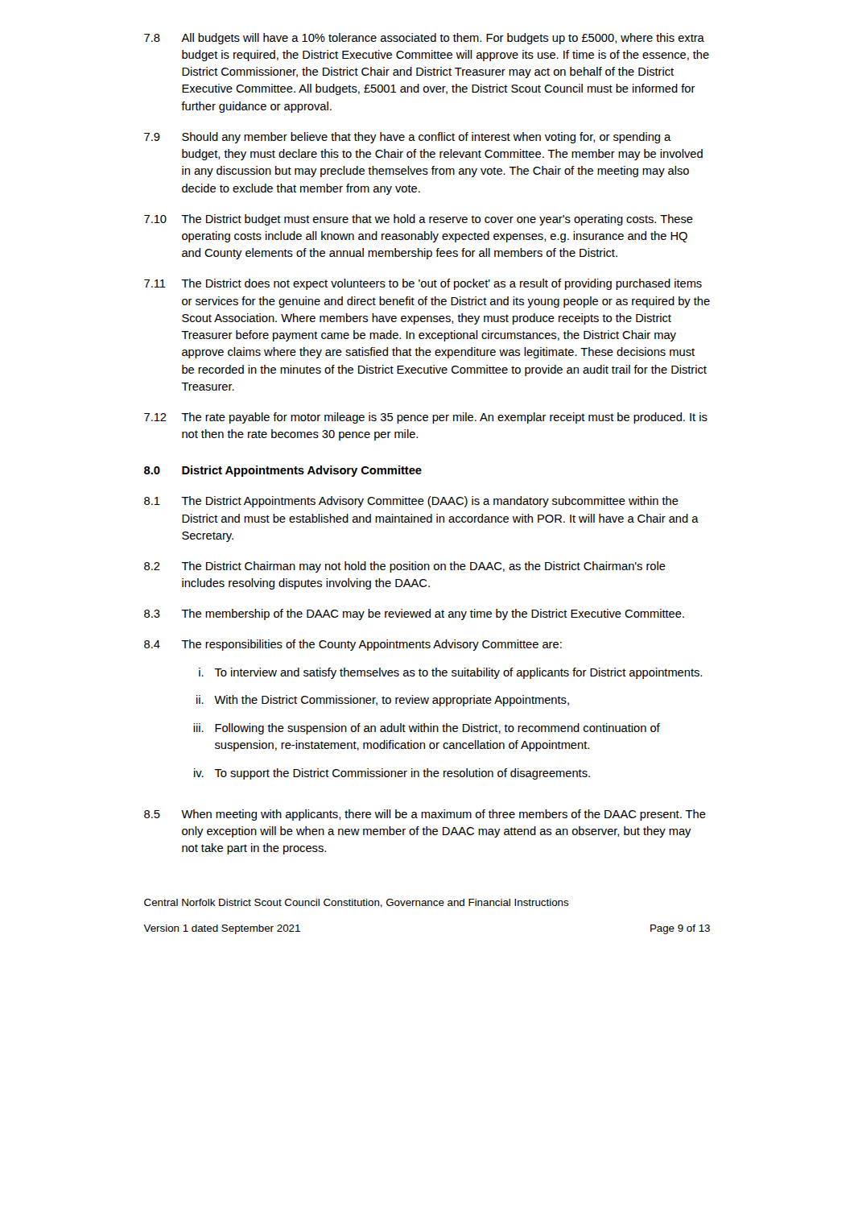7.8
All budgets will have a 10% tolerance associated to them. For budgets up to £5000, where this extra budget is required, the District Executive Committee will approve its use. If time is of the essence, the District Commissioner, the District Chair and District Treasurer may act on behalf of the District Executive Committee. All budgets, £5001 and over, the District Scout Council must be informed for further guidance or approval.
7.9
Should any member believe that they have a conflict of interest when voting for, or spending a budget, they must declare this to the Chair of the relevant Committee. The member may be involved in any discussion but may preclude themselves from any vote. The Chair of the meeting may also decide to exclude that member from any vote.
7.10
The District budget must ensure that we hold a reserve to cover one year's operating costs. These operating costs include all known and reasonably expected expenses, e.g. insurance and the HQ and County elements of the annual membership fees for all members of the District.
7.11
The District does not expect volunteers to be 'out of pocket' as a result of providing purchased items or services for the genuine and direct benefit of the District and its young people or as required by the Scout Association. Where members have expenses, they must produce receipts to the District Treasurer before payment came be made. In exceptional circumstances, the District Chair may approve claims where they are satisfied that the expenditure was legitimate. These decisions must be recorded in the minutes of the District Executive Committee to provide an audit trail for the District Treasurer.
7.12
The rate payable for motor mileage is 35 pence per mile. An exemplar receipt must be produced. It is not then the rate becomes 30 pence per mile.
8.0 District Appointments Advisory Committee
8.1
The District Appointments Advisory Committee (DAAC) is a mandatory subcommittee within the District and must be established and maintained in accordance with POR. It will have a Chair and a Secretary.
8.2
The District Chairman may not hold the position on the DAAC, as the District Chairman's role includes resolving disputes involving the DAAC.
8.3
The membership of the DAAC may be reviewed at any time by the District Executive Committee.
8.4
The responsibilities of the County Appointments Advisory Committee are:
To interview and satisfy themselves as to the suitability of applicants for District appointments.
With the District Commissioner, to review appropriate Appointments,
Following the suspension of an adult within the District, to recommend continuation of suspension, re-instatement, modification or cancellation of Appointment.
To support the District Commissioner in the resolution of disagreements.
8.5
When meeting with applicants, there will be a maximum of three members of the DAAC present. The only exception will be when a new member of the DAAC may attend as an observer, but they may not take part in the process.
Central Norfolk District Scout Council Constitution, Governance and Financial Instructions
Version 1 dated September 2021 Page 9 of 13